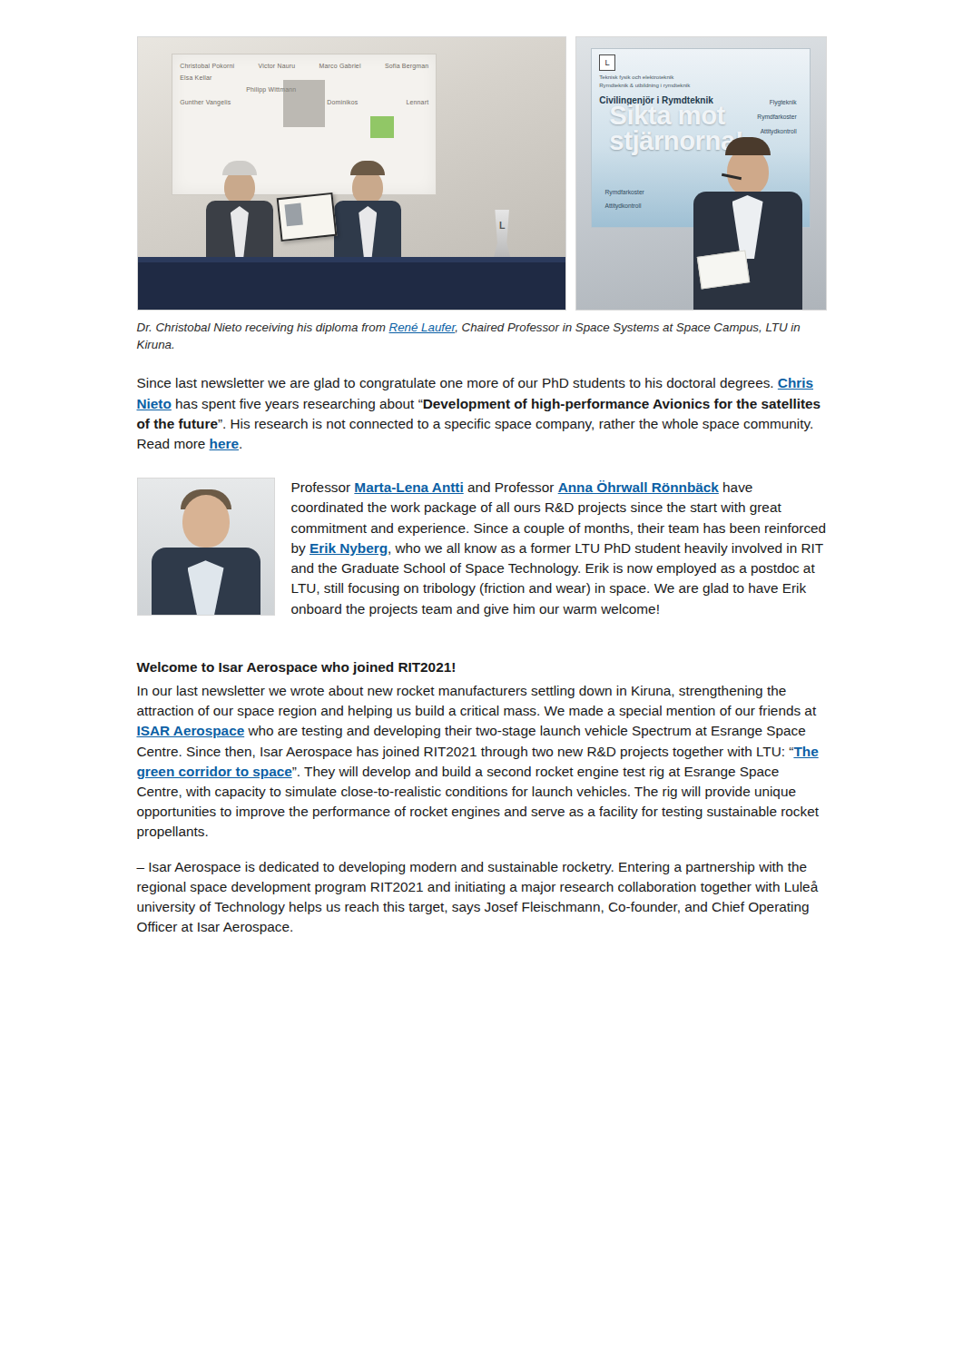Christobal Pokorni Victor Nauru Marco Gabriel Sofia Bergman
Elsa Kellar
Philipp Wittmann
Gunther Vangelis Dominikos Lennart
L
Teknisk fysik och elektroteknik
Rymdteknik & utbildning i rymdteknik
Civilingenjör i Rymdteknik
Sikta mot
stjärnorna!
Flygteknik
Rymdfarkoster
Attitydkontroll
Rymdfarkoster
Attitydkontroll
Dr. Christobal Nieto receiving his diploma from René Laufer, Chaired Professor in Space Systems at Space Campus, LTU in Kiruna.
Since last newsletter we are glad to congratulate one more of our PhD students to his doctoral degrees. Chris Nieto has spent five years researching about “Development of high-performance Avionics for the satellites of the future”. His research is not connected to a specific space company, rather the whole space community. Read more here.
Professor Marta-Lena Antti and Professor Anna Öhrwall Rönnbäck have coordinated the work package of all ours R&D projects since the start with great commitment and experience. Since a couple of months, their team has been reinforced by Erik Nyberg, who we all know as a former LTU PhD student heavily involved in RIT and the Graduate School of Space Technology. Erik is now employed as a postdoc at LTU, still focusing on tribology (friction and wear) in space. We are glad to have Erik onboard the projects team and give him our warm welcome!
Welcome to Isar Aerospace who joined RIT2021!
In our last newsletter we wrote about new rocket manufacturers settling down in Kiruna, strengthening the attraction of our space region and helping us build a critical mass. We made a special mention of our friends at ISAR Aerospace who are testing and developing their two-stage launch vehicle Spectrum at Esrange Space Centre. Since then, Isar Aerospace has joined RIT2021 through two new R&D projects together with LTU: “The green corridor to space”. They will develop and build a second rocket engine test rig at Esrange Space Centre, with capacity to simulate close-to-realistic conditions for launch vehicles. The rig will provide unique opportunities to improve the performance of rocket engines and serve as a facility for testing sustainable rocket propellants.
– Isar Aerospace is dedicated to developing modern and sustainable rocketry. Entering a partnership with the regional space development program RIT2021 and initiating a major research collaboration together with Luleå university of Technology helps us reach this target, says Josef Fleischmann, Co-founder, and Chief Operating Officer at Isar Aerospace.